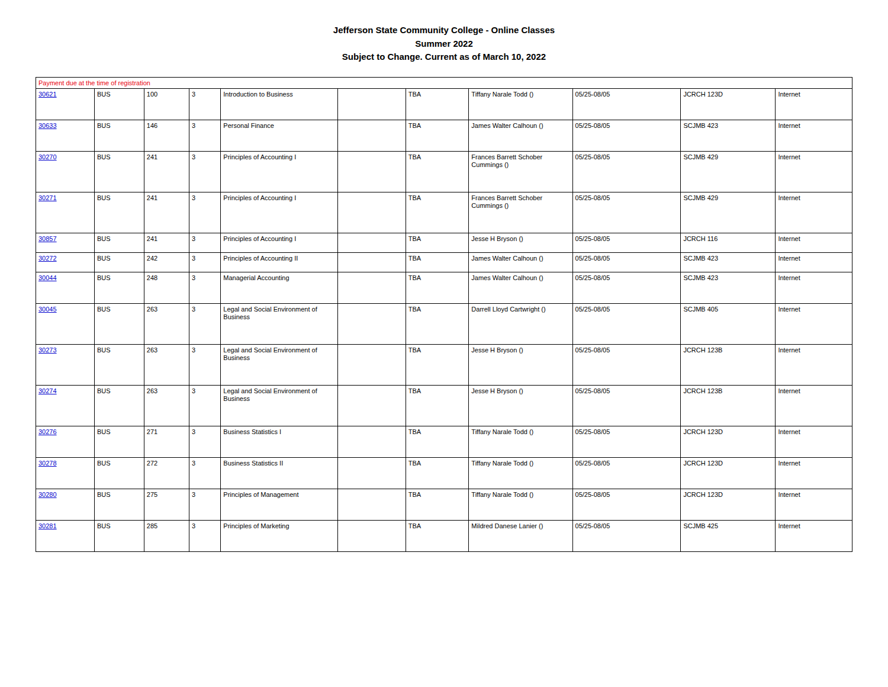Jefferson State Community College - Online Classes
Summer 2022
Subject to Change. Current as of March 10, 2022
Payment due at the time of registration
| 30621 | BUS | 100 | 3 | Introduction to Business | | TBA | Tiffany Narale Todd () | 05/25-08/05 | JCRCH 123D | Internet |
| 30633 | BUS | 146 | 3 | Personal Finance | | TBA | James Walter Calhoun () | 05/25-08/05 | SCJMB 423 | Internet |
| 30270 | BUS | 241 | 3 | Principles of Accounting I | | TBA | Frances Barrett Schober Cummings () | 05/25-08/05 | SCJMB 429 | Internet |
| 30271 | BUS | 241 | 3 | Principles of Accounting I | | TBA | Frances Barrett Schober Cummings () | 05/25-08/05 | SCJMB 429 | Internet |
| 30857 | BUS | 241 | 3 | Principles of Accounting I | | TBA | Jesse H Bryson () | 05/25-08/05 | JCRCH 116 | Internet |
| 30272 | BUS | 242 | 3 | Principles of Accounting II | | TBA | James Walter Calhoun () | 05/25-08/05 | SCJMB 423 | Internet |
| 30044 | BUS | 248 | 3 | Managerial Accounting | | TBA | James Walter Calhoun () | 05/25-08/05 | SCJMB 423 | Internet |
| 30045 | BUS | 263 | 3 | Legal and Social Environment of Business | | TBA | Darrell Lloyd Cartwright () | 05/25-08/05 | SCJMB 405 | Internet |
| 30273 | BUS | 263 | 3 | Legal and Social Environment of Business | | TBA | Jesse H Bryson () | 05/25-08/05 | JCRCH 123B | Internet |
| 30274 | BUS | 263 | 3 | Legal and Social Environment of Business | | TBA | Jesse H Bryson () | 05/25-08/05 | JCRCH 123B | Internet |
| 30276 | BUS | 271 | 3 | Business Statistics I | | TBA | Tiffany Narale Todd () | 05/25-08/05 | JCRCH 123D | Internet |
| 30278 | BUS | 272 | 3 | Business Statistics II | | TBA | Tiffany Narale Todd () | 05/25-08/05 | JCRCH 123D | Internet |
| 30280 | BUS | 275 | 3 | Principles of Management | | TBA | Tiffany Narale Todd () | 05/25-08/05 | JCRCH 123D | Internet |
| 30281 | BUS | 285 | 3 | Principles of Marketing | | TBA | Mildred Danese Lanier () | 05/25-08/05 | SCJMB 425 | Internet |